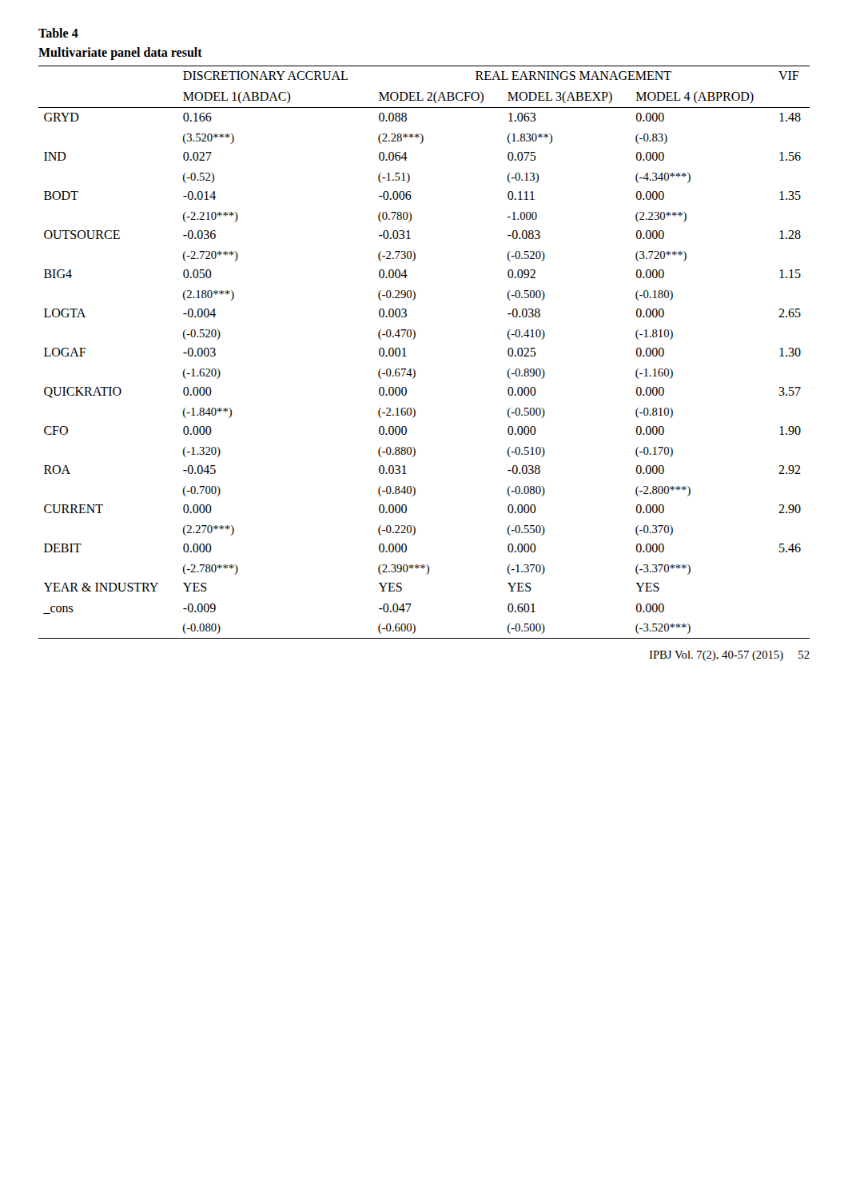Table 4
Multivariate panel data result
| | DISCRETIONARY ACCRUAL | REAL EARNINGS MANAGEMENT | VIF |
| --- | --- | --- | --- |
| | MODEL 1(ABDAC) | MODEL 2(ABCFO) | MODEL 3(ABEXP) | MODEL 4 (ABPROD) | |
| GRYD | 0.166 | 0.088 | 1.063 | 0.000 | 1.48 |
| | (3.520***) | (2.28***) | (1.830**) | (-0.83) | |
| IND | 0.027 | 0.064 | 0.075 | 0.000 | 1.56 |
| | (-0.52) | (-1.51) | (-0.13) | (-4.340***) | |
| BODT | -0.014 | -0.006 | 0.111 | 0.000 | 1.35 |
| | (-2.210***) | (0.780) | -1.000 | (2.230***) | |
| OUTSOURCE | -0.036 | -0.031 | -0.083 | 0.000 | 1.28 |
| | (-2.720***) | (-2.730) | (-0.520) | (3.720***) | |
| BIG4 | 0.050 | 0.004 | 0.092 | 0.000 | 1.15 |
| | (2.180***) | (-0.290) | (-0.500) | (-0.180) | |
| LOGTA | -0.004 | 0.003 | -0.038 | 0.000 | 2.65 |
| | (-0.520) | (-0.470) | (-0.410) | (-1.810) | |
| LOGAF | -0.003 | 0.001 | 0.025 | 0.000 | 1.30 |
| | (-1.620) | (-0.674) | (-0.890) | (-1.160) | |
| QUICKRATIO | 0.000 | 0.000 | 0.000 | 0.000 | 3.57 |
| | (-1.840**) | (-2.160) | (-0.500) | (-0.810) | |
| CFO | 0.000 | 0.000 | 0.000 | 0.000 | 1.90 |
| | (-1.320) | (-0.880) | (-0.510) | (-0.170) | |
| ROA | -0.045 | 0.031 | -0.038 | 0.000 | 2.92 |
| | (-0.700) | (-0.840) | (-0.080) | (-2.800***) | |
| CURRENT | 0.000 | 0.000 | 0.000 | 0.000 | 2.90 |
| | (2.270***) | (-0.220) | (-0.550) | (-0.370) | |
| DEBIT | 0.000 | 0.000 | 0.000 | 0.000 | 5.46 |
| | (-2.780***) | (2.390***) | (-1.370) | (-3.370***) | |
| YEAR & INDUSTRY | YES | YES | YES | YES | |
| _cons | -0.009 | -0.047 | 0.601 | 0.000 | |
| | (-0.080) | (-0.600) | (-0.500) | (-3.520***) | |
IPBJ Vol. 7(2), 40-57 (2015) 52